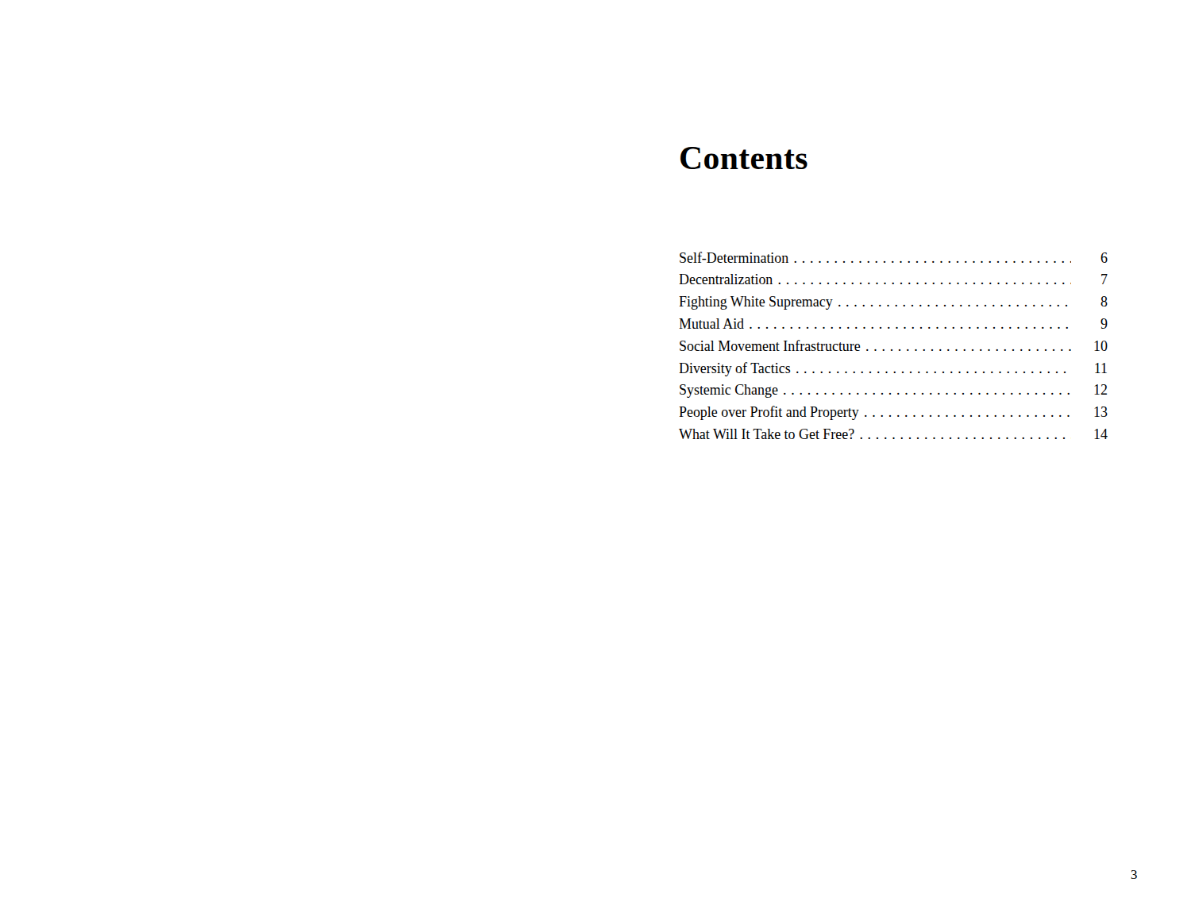Contents
Self-Determination................................................ 6
Decentralization................................................ 7
Fighting White Supremacy................................................ 8
Mutual Aid................................................ 9
Social Movement Infrastructure................................................ 10
Diversity of Tactics................................................ 11
Systemic Change................................................ 12
People over Profit and Property................................................ 13
What Will It Take to Get Free?................................................ 14
3